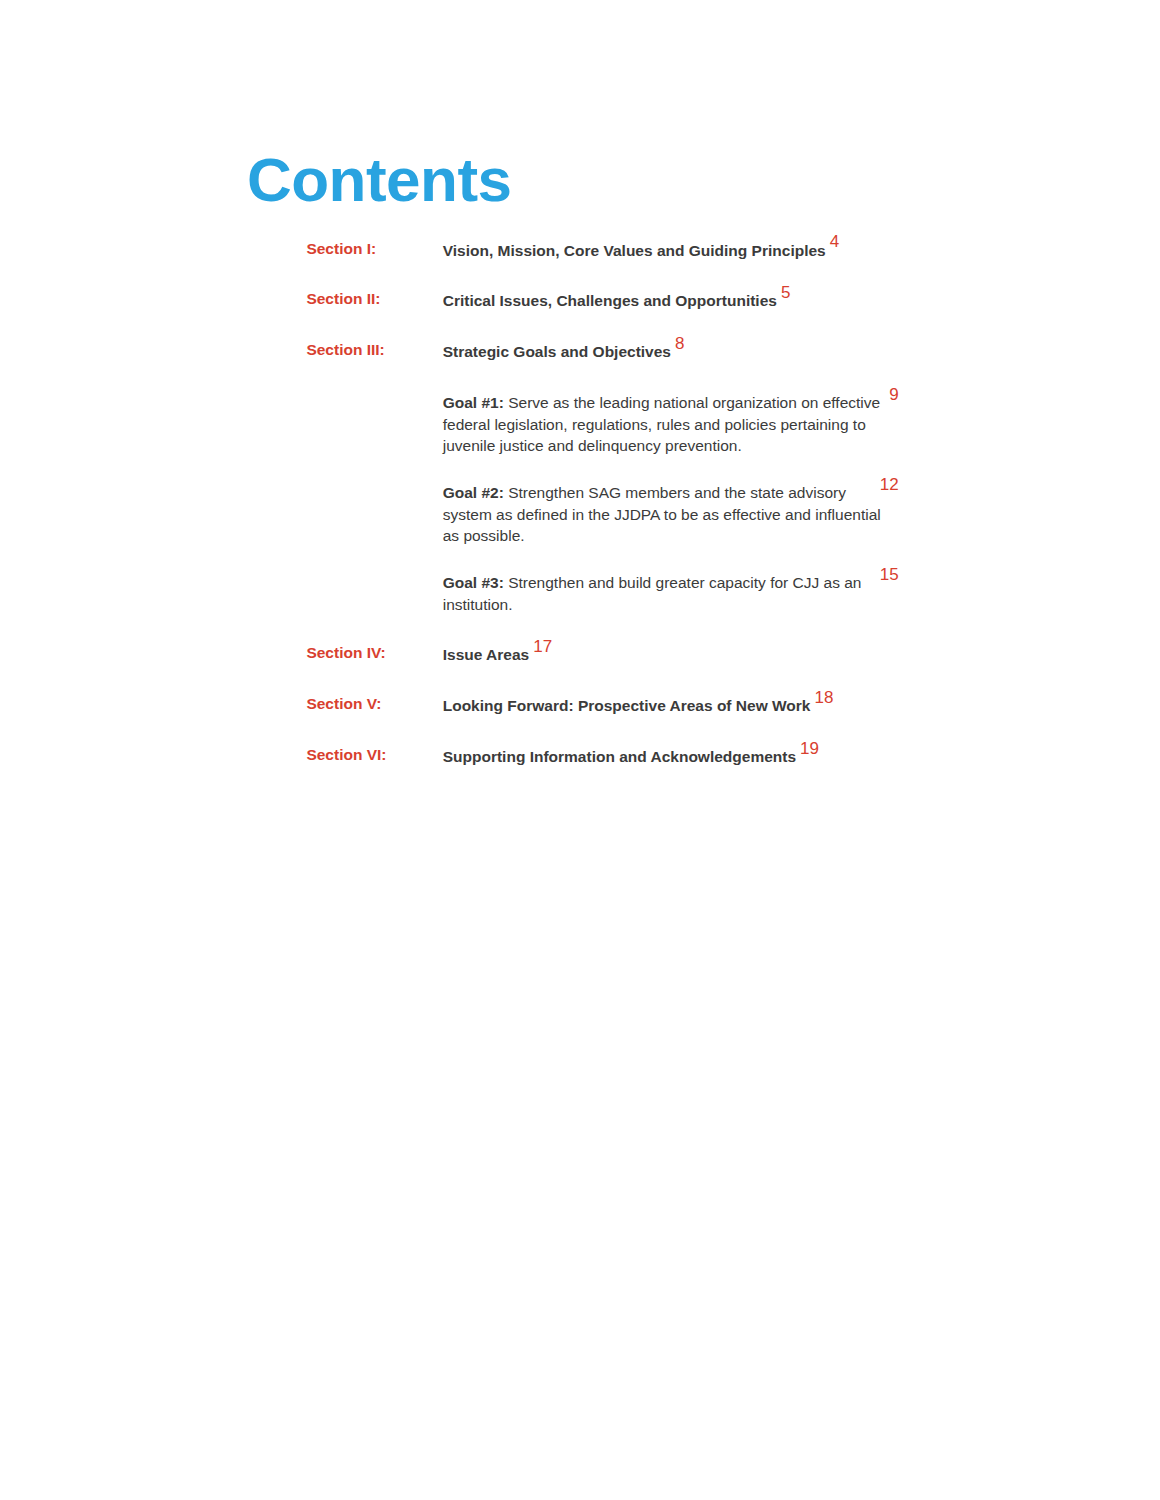Contents
| Section I: | Vision, Mission, Core Values and Guiding Principles 4 |
| Section II: | Critical Issues, Challenges and Opportunities 5 |
| Section III: | Strategic Goals and Objectives 8 9 Goal #1: Serve as the leading national organization on effective federal legislation, regulations, rules and policies pertaining to juvenile justice and delinquency prevention. 12 Goal #2: Strengthen SAG members and the state advisory system as defined in the JJDPA to be as effective and influential as possible. 15 Goal #3: Strengthen and build greater capacity for CJJ as an institution. |
| Section IV: | Issue Areas 17 |
| Section V: | Looking Forward: Prospective Areas of New Work 18 |
| Section VI: | Supporting Information and Acknowledgements 19 |